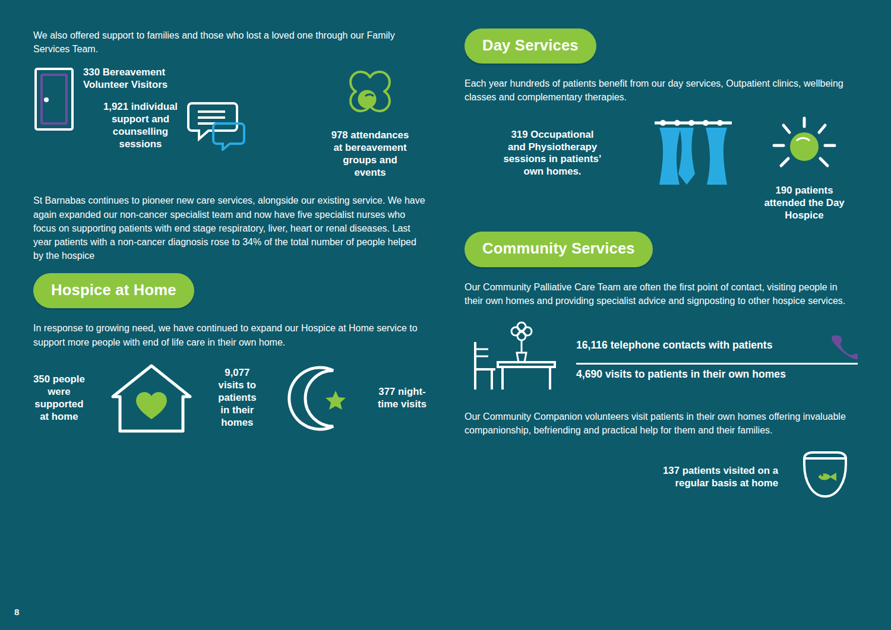We also offered support to families and those who lost a loved one through our Family Services Team.
330 Bereavement
Volunteer Visitors
1,921 individual
support and
counselling
sessions
978 attendances
at bereavement
groups and
events
St Barnabas continues to pioneer new care services, alongside our existing service. We have again expanded our non-cancer specialist team and now have five specialist nurses who focus on supporting patients with end stage respiratory, liver, heart or renal diseases. Last year patients with a non-cancer diagnosis rose to 34% of the total number of people helped by the hospice
Hospice at Home
In response to growing need, we have continued to expand our Hospice at Home service to support more people with end of life care in their own home.
350 people
were
supported
at home
9,077
visits to
patients
in their
homes
377 night-
time visits
Day Services
Each year hundreds of patients benefit from our day services, Outpatient clinics, wellbeing classes and complementary therapies.
319 Occupational
and Physiotherapy
sessions in patients’
own homes.
190 patients
attended the Day
Hospice
Community Services
Our Community Palliative Care Team are often the first point of contact, visiting people in their own homes and providing specialist advice and signposting to other hospice services.
16,116 telephone contacts with patients
4,690 visits to patients in their own homes
Our Community Companion volunteers visit patients in their own homes offering invaluable companionship, befriending and practical help for them and their families.
137 patients visited on a
regular basis at home
8